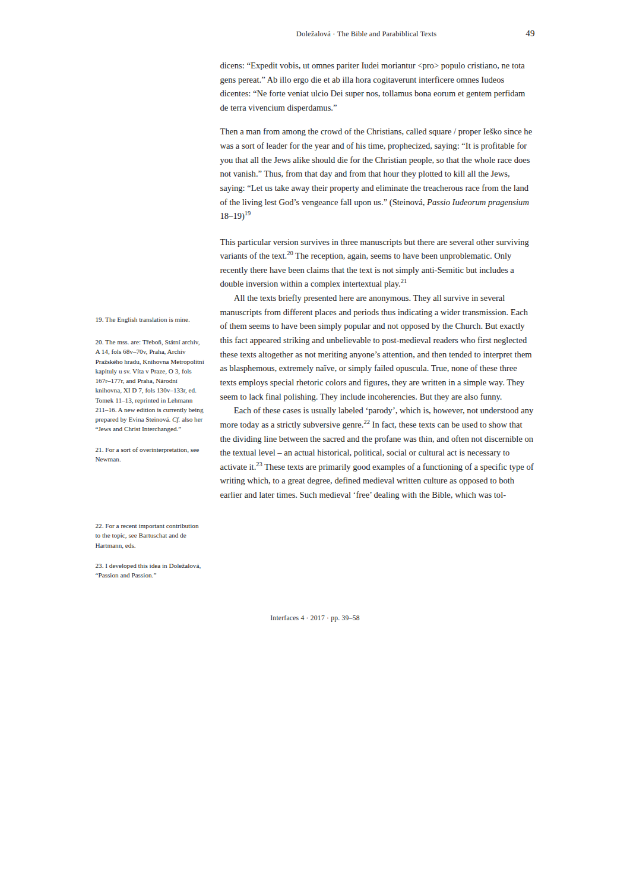Doležalová · The Bible and Parabiblical Texts 49
19. The English translation is mine.
20. The mss. are: Třeboň, Státní archiv, A 14, fols 68v–70v, Praha, Archiv Pražského hradu, Knihovna Metropolitní kapituly u sv. Víta v Praze, O 3, fols 167r–177r, and Praha, Národní knihovna, XI D 7, fols 130v–133r, ed. Tomek 11–13, reprinted in Lehmann 211–16. A new edition is currently being prepared by Evina Steinová. Cf. also her “Jews and Christ Interchanged.”
21. For a sort of overinterpretation, see Newman.
22. For a recent important contribution to the topic, see Bartuschat and de Hartmann, eds.
23. I developed this idea in Doležalová, “Passion and Passion.”
dicens: “Expedit vobis, ut omnes pariter Iudei moriantur <pro> populo cristiano, ne tota gens pereat.” Ab illo ergo die et ab illa hora cogitaverunt interficere omnes Iudeos dicentes: “Ne forte veniat ulcio Dei super nos, tollamus bona eorum et gentem perfidam de terra vivencium disperdamus.”
Then a man from among the crowd of the Christians, called square / proper Ieško since he was a sort of leader for the year and of his time, prophecized, saying: “It is profitable for you that all the Jews alike should die for the Christian people, so that the whole race does not vanish.” Thus, from that day and from that hour they plotted to kill all the Jews, saying: “Let us take away their property and eliminate the treacherous race from the land of the living lest God’s vengeance fall upon us.” (Steinová, Passio Iudeorum pragensium 18–19)19
This particular version survives in three manuscripts but there are several other surviving variants of the text.20 The reception, again, seems to have been unproblematic. Only recently there have been claims that the text is not simply anti-Semitic but includes a double inversion within a complex intertextual play.21
All the texts briefly presented here are anonymous. They all survive in several manuscripts from different places and periods thus indicating a wider transmission. Each of them seems to have been simply popular and not opposed by the Church. But exactly this fact appeared striking and unbelievable to post-medieval readers who first neglected these texts altogether as not meriting anyone’s attention, and then tended to interpret them as blasphemous, extremely naïve, or simply failed opuscula. True, none of these three texts employs special rhetoric colors and figures, they are written in a simple way. They seem to lack final polishing. They include incoherencies. But they are also funny.
Each of these cases is usually labeled ‘parody’, which is, however, not understood any more today as a strictly subversive genre.22 In fact, these texts can be used to show that the dividing line between the sacred and the profane was thin, and often not discernible on the textual level – an actual historical, political, social or cultural act is necessary to activate it.23 These texts are primarily good examples of a functioning of a specific type of writing which, to a great degree, defined medieval written culture as opposed to both earlier and later times. Such medieval ‘free’ dealing with the Bible, which was tol-
Interfaces 4 · 2017 · pp. 39–58